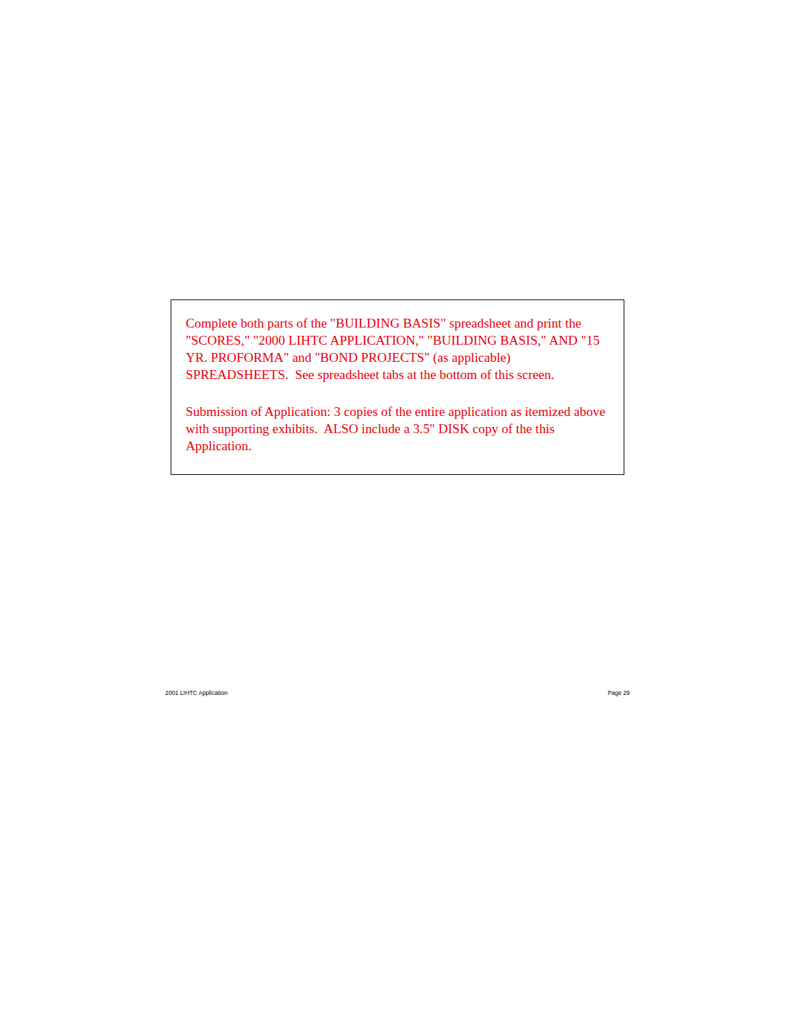Complete both parts of the "BUILDING BASIS" spreadsheet and print the "SCORES," "2000 LIHTC APPLICATION," "BUILDING BASIS," AND "15 YR. PROFORMA" and "BOND PROJECTS" (as applicable) SPREADSHEETS. See spreadsheet tabs at the bottom of this screen.
Submission of Application: 3 copies of the entire application as itemized above with supporting exhibits. ALSO include a 3.5" DISK copy of the this Application.
2001 LIHTC Application Page 29